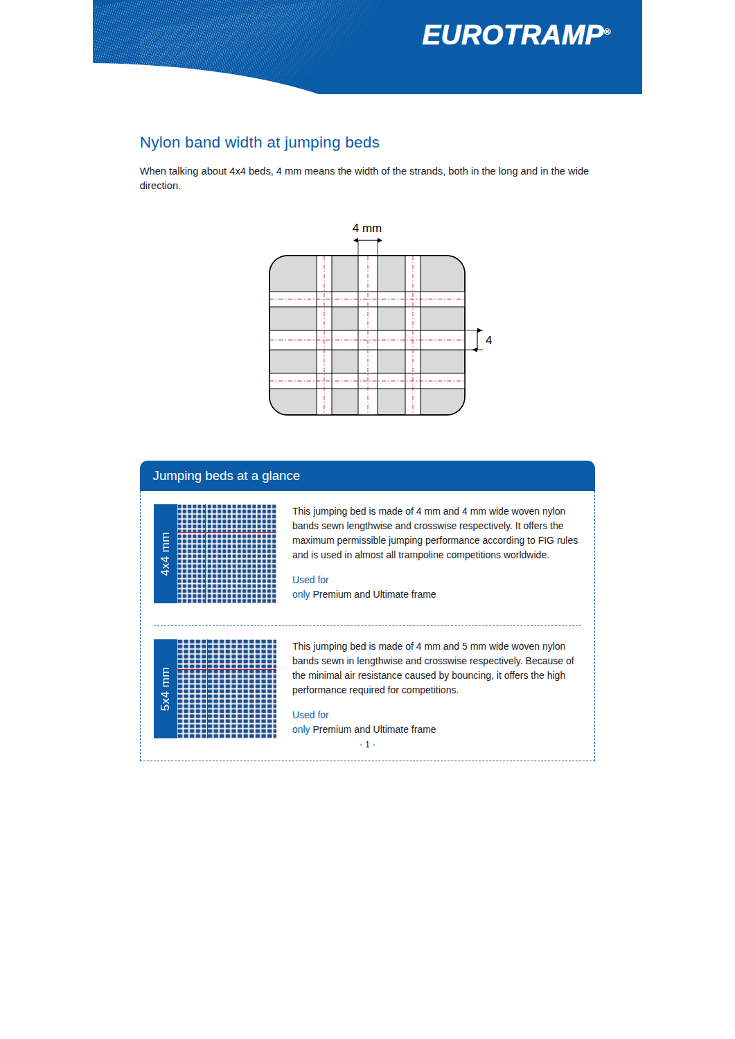EUROTRAMP®
Nylon band width at jumping beds
When talking about 4x4 beds, 4 mm means the width of the strands, both in the long and in the wide direction.
4 mm 4 mm
Jumping beds at a glance
4x4 mm
This jumping bed is made of 4 mm and 4 mm wide woven nylon bands sewn lengthwise and crosswise respectively. It offers the maximum permissible jumping performance according to FIG rules and is used in almost all trampoline competitions worldwide.
Used for
only Premium and Ultimate frame
5x4 mm
This jumping bed is made of 4 mm and 5 mm wide woven nylon bands sewn in lengthwise and crosswise respectively. Because of the minimal air resistance caused by bouncing, it offers the high performance required for competitions.
Used for
only Premium and Ultimate frame
- 1 -